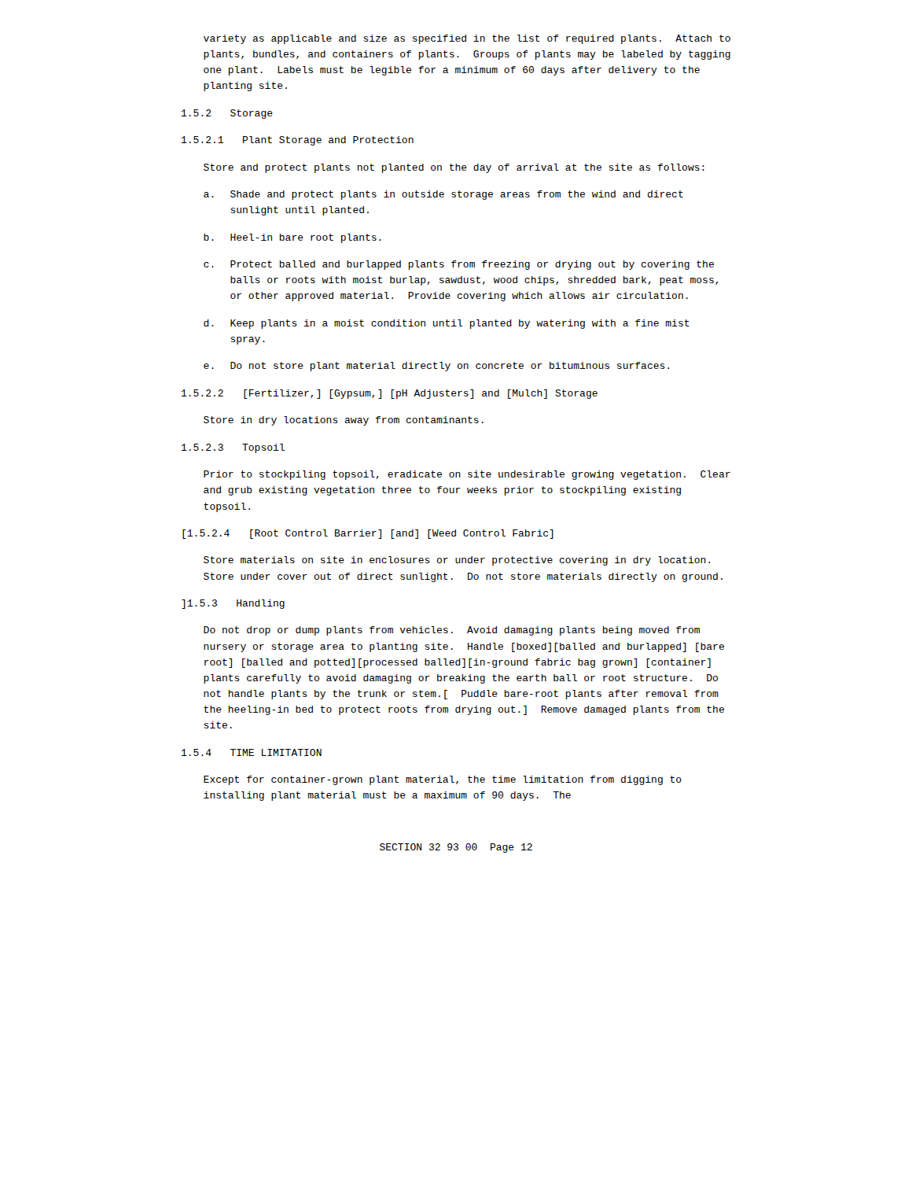variety as applicable and size as specified in the list of required plants. Attach to plants, bundles, and containers of plants. Groups of plants may be labeled by tagging one plant. Labels must be legible for a minimum of 60 days after delivery to the planting site.
1.5.2 Storage
1.5.2.1 Plant Storage and Protection
Store and protect plants not planted on the day of arrival at the site as follows:
a. Shade and protect plants in outside storage areas from the wind and direct sunlight until planted.
b. Heel-in bare root plants.
c. Protect balled and burlapped plants from freezing or drying out by covering the balls or roots with moist burlap, sawdust, wood chips, shredded bark, peat moss, or other approved material. Provide covering which allows air circulation.
d. Keep plants in a moist condition until planted by watering with a fine mist spray.
e. Do not store plant material directly on concrete or bituminous surfaces.
1.5.2.2 [Fertilizer,] [Gypsum,] [pH Adjusters] and [Mulch] Storage
Store in dry locations away from contaminants.
1.5.2.3 Topsoil
Prior to stockpiling topsoil, eradicate on site undesirable growing vegetation. Clear and grub existing vegetation three to four weeks prior to stockpiling existing topsoil.
[1.5.2.4 [Root Control Barrier] [and] [Weed Control Fabric]
Store materials on site in enclosures or under protective covering in dry location. Store under cover out of direct sunlight. Do not store materials directly on ground.
]1.5.3 Handling
Do not drop or dump plants from vehicles. Avoid damaging plants being moved from nursery or storage area to planting site. Handle [boxed][balled and burlapped] [bare root] [balled and potted][processed balled][in-ground fabric bag grown] [container] plants carefully to avoid damaging or breaking the earth ball or root structure. Do not handle plants by the trunk or stem.[ Puddle bare-root plants after removal from the heeling-in bed to protect roots from drying out.] Remove damaged plants from the site.
1.5.4 TIME LIMITATION
Except for container-grown plant material, the time limitation from digging to installing plant material must be a maximum of 90 days. The
SECTION 32 93 00 Page 12